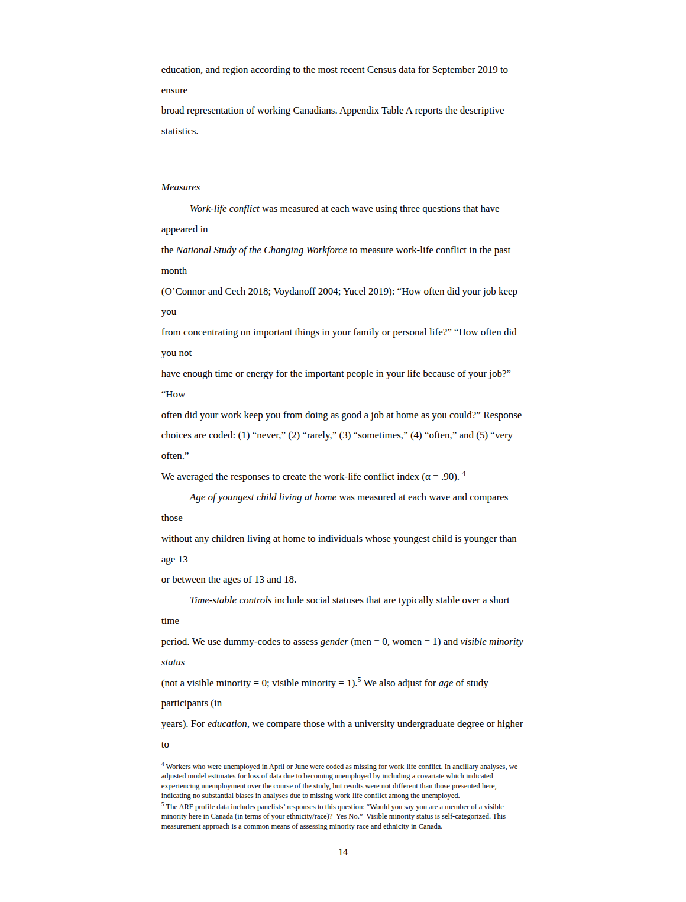education, and region according to the most recent Census data for September 2019 to ensure
broad representation of working Canadians. Appendix Table A reports the descriptive statistics.
Measures
Work-life conflict was measured at each wave using three questions that have appeared in
the National Study of the Changing Workforce to measure work-life conflict in the past month
(O’Connor and Cech 2018; Voydanoff 2004; Yucel 2019): “How often did your job keep you
from concentrating on important things in your family or personal life?” “How often did you not
have enough time or energy for the important people in your life because of your job?” “How
often did your work keep you from doing as good a job at home as you could?” Response
choices are coded: (1) “never,” (2) “rarely,” (3) “sometimes,” (4) “often,” and (5) “very often.”
We averaged the responses to create the work-life conflict index (α = .90). 4
Age of youngest child living at home was measured at each wave and compares those
without any children living at home to individuals whose youngest child is younger than age 13
or between the ages of 13 and 18.
Time-stable controls include social statuses that are typically stable over a short time
period. We use dummy-codes to assess gender (men = 0, women = 1) and visible minority status
(not a visible minority = 0; visible minority = 1).5 We also adjust for age of study participants (in
years). For education, we compare those with a university undergraduate degree or higher to
4 Workers who were unemployed in April or June were coded as missing for work-life conflict. In ancillary analyses, we adjusted model estimates for loss of data due to becoming unemployed by including a covariate which indicated experiencing unemployment over the course of the study, but results were not different than those presented here, indicating no substantial biases in analyses due to missing work-life conflict among the unemployed.
5 The ARF profile data includes panelists’ responses to this question: “Would you say you are a member of a visible minority here in Canada (in terms of your ethnicity/race)? Yes No.” Visible minority status is self-categorized. This measurement approach is a common means of assessing minority race and ethnicity in Canada.
14